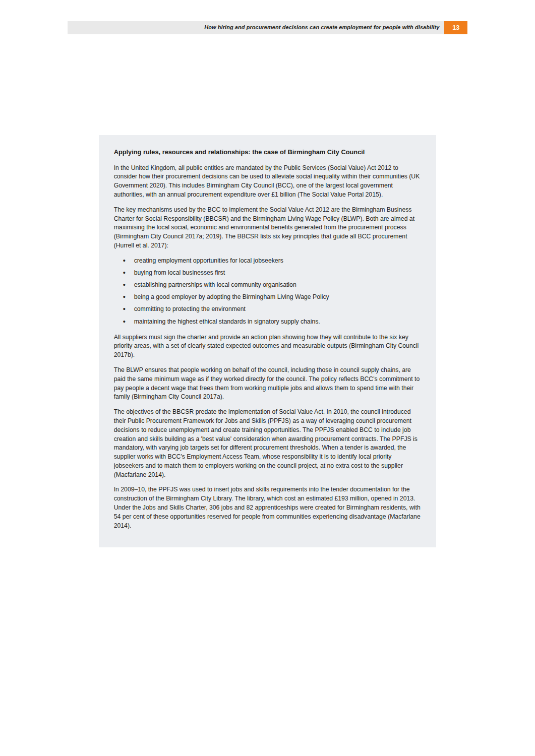How hiring and procurement decisions can create employment for people with disability
13
Applying rules, resources and relationships: the case of Birmingham City Council
In the United Kingdom, all public entities are mandated by the Public Services (Social Value) Act 2012 to consider how their procurement decisions can be used to alleviate social inequality within their communities (UK Government 2020). This includes Birmingham City Council (BCC), one of the largest local government authorities, with an annual procurement expenditure over £1 billion (The Social Value Portal 2015).
The key mechanisms used by the BCC to implement the Social Value Act 2012 are the Birmingham Business Charter for Social Responsibility (BBCSR) and the Birmingham Living Wage Policy (BLWP). Both are aimed at maximising the local social, economic and environmental benefits generated from the procurement process (Birmingham City Council 2017a; 2019). The BBCSR lists six key principles that guide all BCC procurement (Hurrell et al. 2017):
creating employment opportunities for local jobseekers
buying from local businesses first
establishing partnerships with local community organisation
being a good employer by adopting the Birmingham Living Wage Policy
committing to protecting the environment
maintaining the highest ethical standards in signatory supply chains.
All suppliers must sign the charter and provide an action plan showing how they will contribute to the six key priority areas, with a set of clearly stated expected outcomes and measurable outputs (Birmingham City Council 2017b).
The BLWP ensures that people working on behalf of the council, including those in council supply chains, are paid the same minimum wage as if they worked directly for the council. The policy reflects BCC's commitment to pay people a decent wage that frees them from working multiple jobs and allows them to spend time with their family (Birmingham City Council 2017a).
The objectives of the BBCSR predate the implementation of Social Value Act. In 2010, the council introduced their Public Procurement Framework for Jobs and Skills (PPFJS) as a way of leveraging council procurement decisions to reduce unemployment and create training opportunities. The PPFJS enabled BCC to include job creation and skills building as a 'best value' consideration when awarding procurement contracts. The PPFJS is mandatory, with varying job targets set for different procurement thresholds. When a tender is awarded, the supplier works with BCC's Employment Access Team, whose responsibility it is to identify local priority jobseekers and to match them to employers working on the council project, at no extra cost to the supplier (Macfarlane 2014).
In 2009–10, the PPFJS was used to insert jobs and skills requirements into the tender documentation for the construction of the Birmingham City Library. The library, which cost an estimated £193 million, opened in 2013. Under the Jobs and Skills Charter, 306 jobs and 82 apprenticeships were created for Birmingham residents, with 54 per cent of these opportunities reserved for people from communities experiencing disadvantage (Macfarlane 2014).